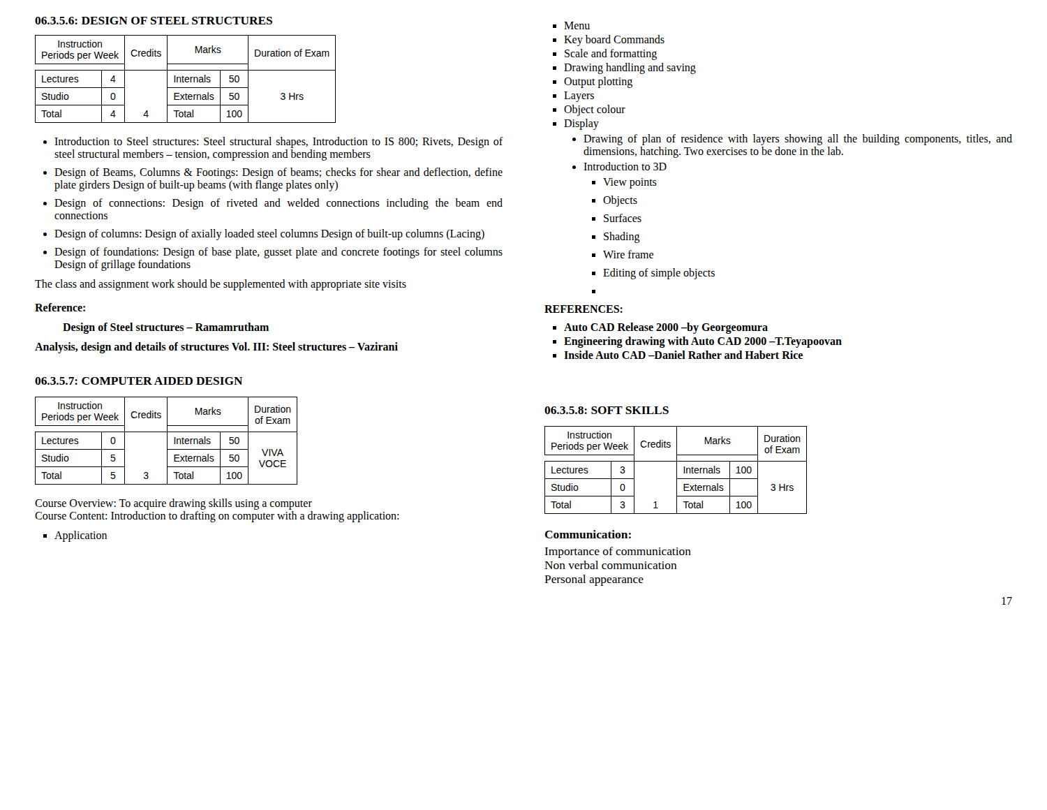06.3.5.6: DESIGN OF STEEL STRUCTURES
| Instruction Periods per Week | Credits | Marks | Duration of Exam |
| Lectures | 4 | 4 | Internals | 50 | 3 Hrs |
| Studio | 0 | Externals | 50 |
| Total | 4 | Total | 100 |
Introduction to Steel structures: Steel structural shapes, Introduction to IS 800; Rivets, Design of steel structural members – tension, compression and bending members
Design of Beams, Columns & Footings: Design of beams; checks for shear and deflection, define plate girders Design of built-up beams (with flange plates only)
Design of connections: Design of riveted and welded connections including the beam end connections
Design of columns: Design of axially loaded steel columns Design of built-up columns (Lacing)
Design of foundations: Design of base plate, gusset plate and concrete footings for steel columns Design of grillage foundations
The class and assignment work should be supplemented with appropriate site visits
Reference:
Design of Steel structures – Ramamrutham
Analysis, design and details of structures Vol. III: Steel structures – Vazirani
06.3.5.7: COMPUTER AIDED DESIGN
| Instruction Periods per Week | Credits | Marks | Duration of Exam |
| Lectures | 0 | 3 | Internals | 50 | VIVA VOCE |
| Studio | 5 | Externals | 50 |
| Total | 5 | Total | 100 |
Course Overview: To acquire drawing skills using a computer
Course Content: Introduction to drafting on computer with a drawing application:
Application
Menu
Key board Commands
Scale and formatting
Drawing handling and saving
Output plotting
Layers
Object colour
Display
Drawing of plan of residence with layers showing all the building components, titles, and dimensions, hatching. Two exercises to be done in the lab.
Introduction to 3D
View points
Objects
Surfaces
Shading
Wire frame
Editing of simple objects
REFERENCES:
Auto CAD Release 2000 –by Georgeomura
Engineering drawing with Auto CAD 2000 –T.Teyapoovan
Inside Auto CAD –Daniel Rather and Habert Rice
06.3.5.8: SOFT SKILLS
| Instruction Periods per Week | Credits | Marks | Duration of Exam |
| Lectures | 3 | 1 | Internals | 100 | 3 Hrs |
| Studio | 0 | Externals | |
| Total | 3 | Total | 100 |
Communication:
Importance of communication
Non verbal communication
Personal appearance
17